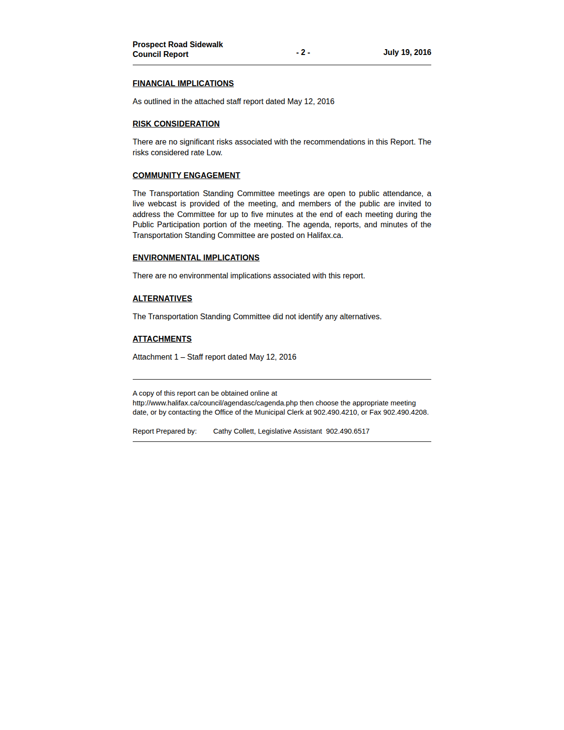Prospect Road Sidewalk
Council Report
- 2 -
July 19, 2016
FINANCIAL IMPLICATIONS
As outlined in the attached staff report dated May 12, 2016
RISK CONSIDERATION
There are no significant risks associated with the recommendations in this Report. The risks considered rate Low.
COMMUNITY ENGAGEMENT
The Transportation Standing Committee meetings are open to public attendance, a live webcast is provided of the meeting, and members of the public are invited to address the Committee for up to five minutes at the end of each meeting during the Public Participation portion of the meeting. The agenda, reports, and minutes of the Transportation Standing Committee are posted on Halifax.ca.
ENVIRONMENTAL IMPLICATIONS
There are no environmental implications associated with this report.
ALTERNATIVES
The Transportation Standing Committee did not identify any alternatives.
ATTACHMENTS
Attachment 1 – Staff report dated May 12, 2016
A copy of this report can be obtained online at http://www.halifax.ca/council/agendasc/cagenda.php then choose the appropriate meeting date, or by contacting the Office of the Municipal Clerk at 902.490.4210, or Fax 902.490.4208.
Report Prepared by: Cathy Collett, Legislative Assistant 902.490.6517